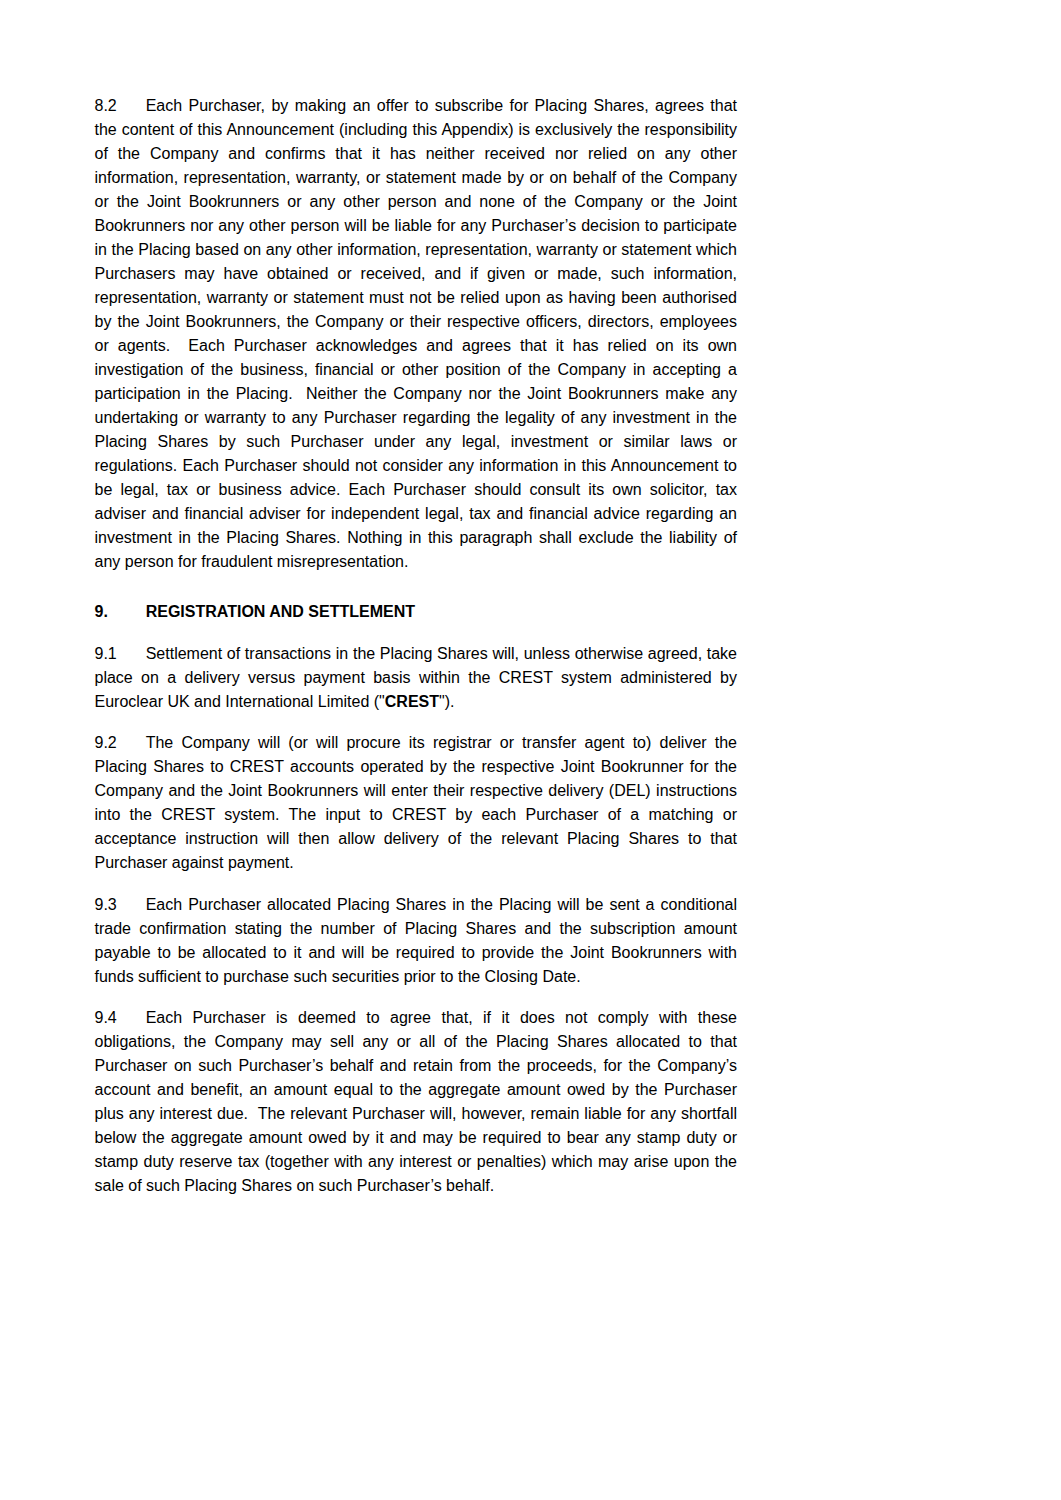8.2 Each Purchaser, by making an offer to subscribe for Placing Shares, agrees that the content of this Announcement (including this Appendix) is exclusively the responsibility of the Company and confirms that it has neither received nor relied on any other information, representation, warranty, or statement made by or on behalf of the Company or the Joint Bookrunners or any other person and none of the Company or the Joint Bookrunners nor any other person will be liable for any Purchaser’s decision to participate in the Placing based on any other information, representation, warranty or statement which Purchasers may have obtained or received, and if given or made, such information, representation, warranty or statement must not be relied upon as having been authorised by the Joint Bookrunners, the Company or their respective officers, directors, employees or agents. Each Purchaser acknowledges and agrees that it has relied on its own investigation of the business, financial or other position of the Company in accepting a participation in the Placing. Neither the Company nor the Joint Bookrunners make any undertaking or warranty to any Purchaser regarding the legality of any investment in the Placing Shares by such Purchaser under any legal, investment or similar laws or regulations. Each Purchaser should not consider any information in this Announcement to be legal, tax or business advice. Each Purchaser should consult its own solicitor, tax adviser and financial adviser for independent legal, tax and financial advice regarding an investment in the Placing Shares. Nothing in this paragraph shall exclude the liability of any person for fraudulent misrepresentation.
9. REGISTRATION AND SETTLEMENT
9.1 Settlement of transactions in the Placing Shares will, unless otherwise agreed, take place on a delivery versus payment basis within the CREST system administered by Euroclear UK and International Limited ("CREST").
9.2 The Company will (or will procure its registrar or transfer agent to) deliver the Placing Shares to CREST accounts operated by the respective Joint Bookrunner for the Company and the Joint Bookrunners will enter their respective delivery (DEL) instructions into the CREST system. The input to CREST by each Purchaser of a matching or acceptance instruction will then allow delivery of the relevant Placing Shares to that Purchaser against payment.
9.3 Each Purchaser allocated Placing Shares in the Placing will be sent a conditional trade confirmation stating the number of Placing Shares and the subscription amount payable to be allocated to it and will be required to provide the Joint Bookrunners with funds sufficient to purchase such securities prior to the Closing Date.
9.4 Each Purchaser is deemed to agree that, if it does not comply with these obligations, the Company may sell any or all of the Placing Shares allocated to that Purchaser on such Purchaser’s behalf and retain from the proceeds, for the Company’s account and benefit, an amount equal to the aggregate amount owed by the Purchaser plus any interest due. The relevant Purchaser will, however, remain liable for any shortfall below the aggregate amount owed by it and may be required to bear any stamp duty or stamp duty reserve tax (together with any interest or penalties) which may arise upon the sale of such Placing Shares on such Purchaser’s behalf.